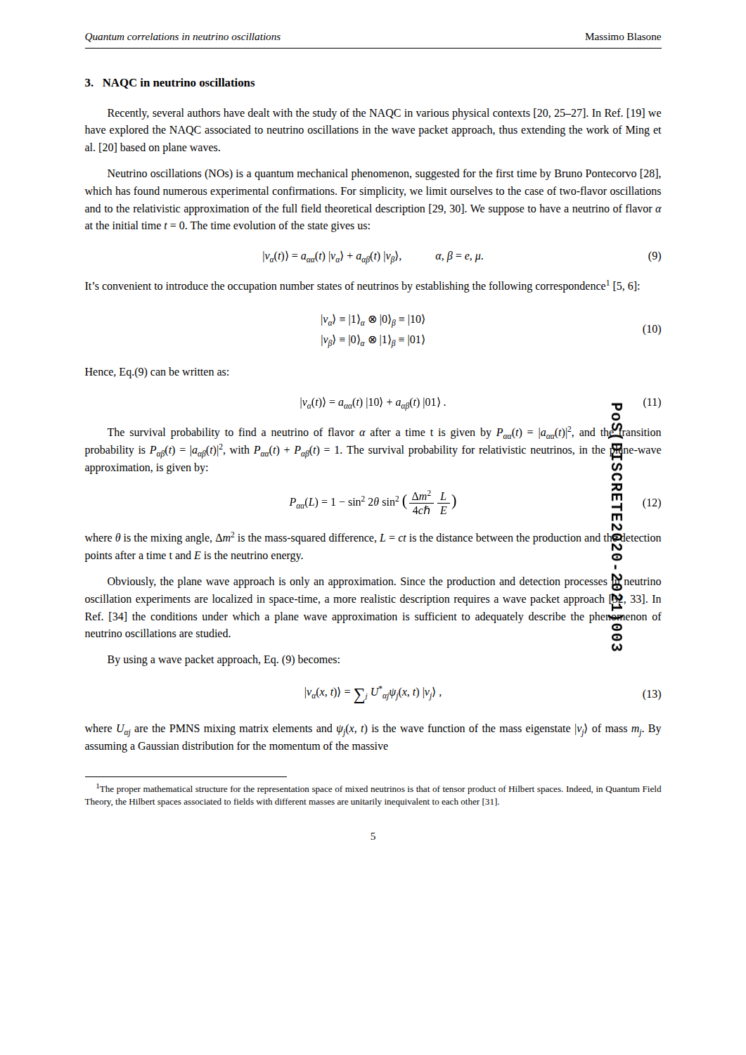PoS(DISCRETE2020-2021)003
Quantum correlations in neutrino oscillations Massimo Blasone
3. NAQC in neutrino oscillations
Recently, several authors have dealt with the study of the NAQC in various physical contexts [20, 25–27]. In Ref. [19] we have explored the NAQC associated to neutrino oscillations in the wave packet approach, thus extending the work of Ming et al. [20] based on plane waves.
Neutrino oscillations (NOs) is a quantum mechanical phenomenon, suggested for the first time by Bruno Pontecorvo [28], which has found numerous experimental confirmations. For simplicity, we limit ourselves to the case of two-flavor oscillations and to the relativistic approximation of the full field theoretical description [29, 30]. We suppose to have a neutrino of flavor α at the initial time t = 0. The time evolution of the state gives us:
|να(t)⟩ = aαα(t) |να⟩ + aαβ(t) |νβ⟩, α, β = e, μ.
(9)
It’s convenient to introduce the occupation number states of neutrinos by establishing the following correspondence1 [5, 6]:
|να⟩ ≡ |1⟩α ⊗ |0⟩β ≡ |10⟩ |νβ⟩ ≡ |0⟩α ⊗ |1⟩β ≡ |01⟩
(10)
Hence, Eq.(9) can be written as:
|να(t)⟩ = aαα(t) |10⟩ + aαβ(t) |01⟩ .
(11)
The survival probability to find a neutrino of flavor α after a time t is given by Pαα(t) = |aαα(t)|2, and the transition probability is Pαβ(t) = |aαβ(t)|2, with Pαα(t) + Pαβ(t) = 1. The survival probability for relativistic neutrinos, in the plane-wave approximation, is given by:
Pαα(L) = 1 − sin2 2θ sin2 (Δm24cℏ LE)
(12)
where θ is the mixing angle, Δm2 is the mass-squared difference, L = ct is the distance between the production and the detection points after a time t and E is the neutrino energy.
Obviously, the plane wave approach is only an approximation. Since the production and detection processes in neutrino oscillation experiments are localized in space-time, a more realistic description requires a wave packet approach [32, 33]. In Ref. [34] the conditions under which a plane wave approximation is sufficient to adequately describe the phenomenon of neutrino oscillations are studied.
By using a wave packet approach, Eq. (9) becomes:
|να(x, t)⟩ = ∑j U*αjψj(x, t) |νj⟩ ,
(13)
where Uαj are the PMNS mixing matrix elements and ψj(x, t) is the wave function of the mass eigenstate |νj⟩ of mass mj. By assuming a Gaussian distribution for the momentum of the massive
1The proper mathematical structure for the representation space of mixed neutrinos is that of tensor product of Hilbert spaces. Indeed, in Quantum Field Theory, the Hilbert spaces associated to fields with different masses are unitarily inequivalent to each other [31].
5